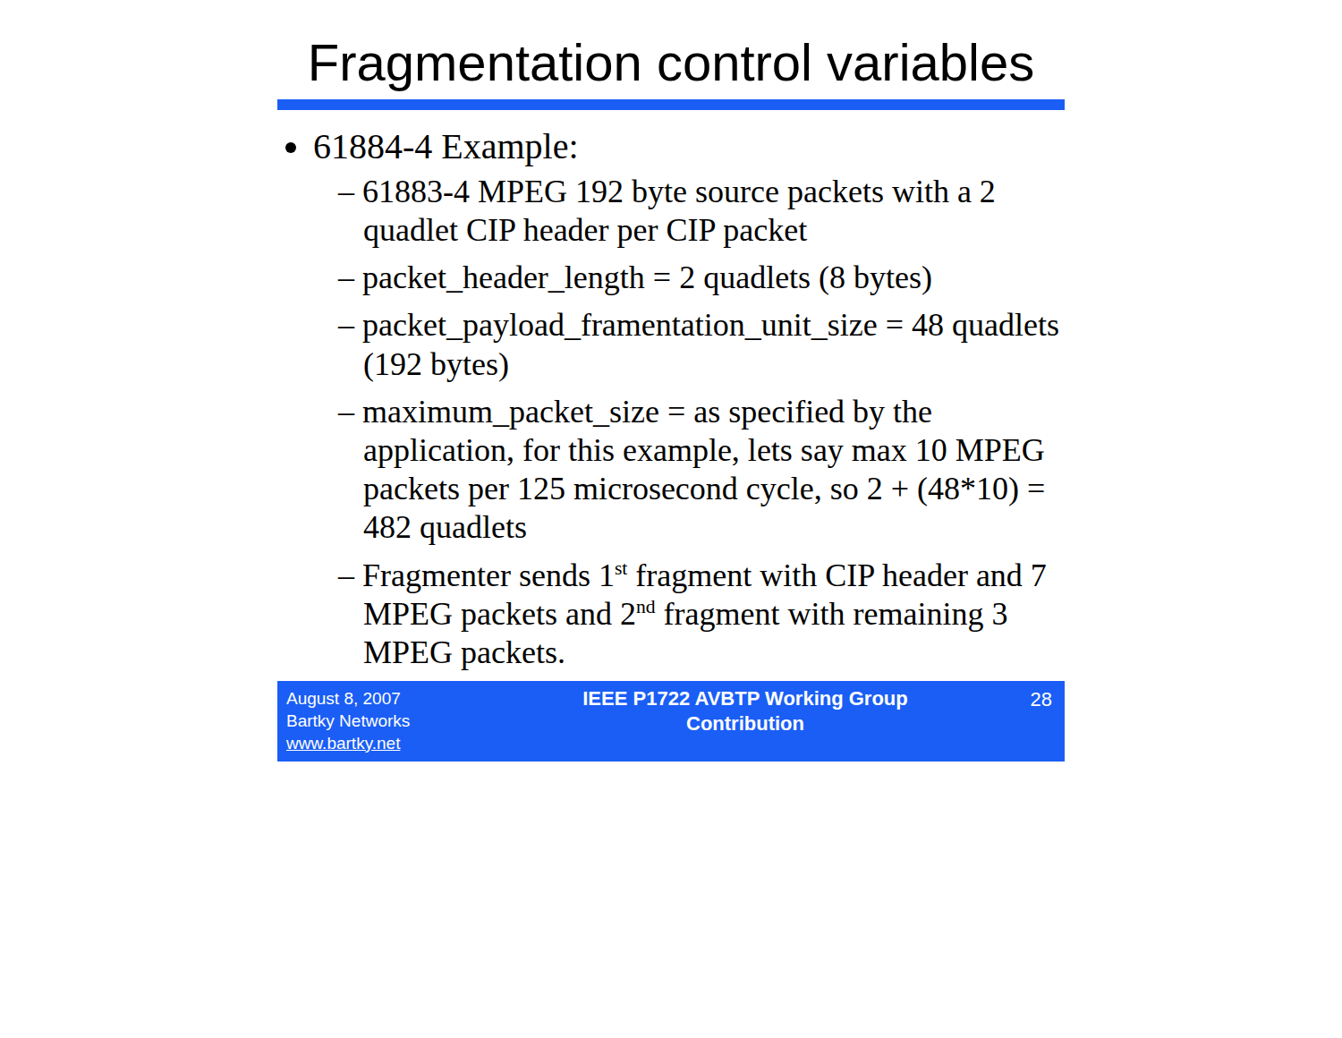Fragmentation control variables
61884-4 Example:
61883-4 MPEG 192 byte source packets with a 2 quadlet CIP header per CIP packet
packet_header_length = 2 quadlets (8 bytes)
packet_payload_framentation_unit_size = 48 quadlets (192 bytes)
maximum_packet_size = as specified by the application, for this example, lets say max 10 MPEG packets per 125 microsecond cycle, so 2 + (48*10) = 482 quadlets
Fragmenter sends 1st fragment with CIP header and 7 MPEG packets and 2nd fragment with remaining 3 MPEG packets.
August 8, 2007
Bartky Networks www.bartky.net
IEEE P1722 AVBTP Working Group Contribution
28